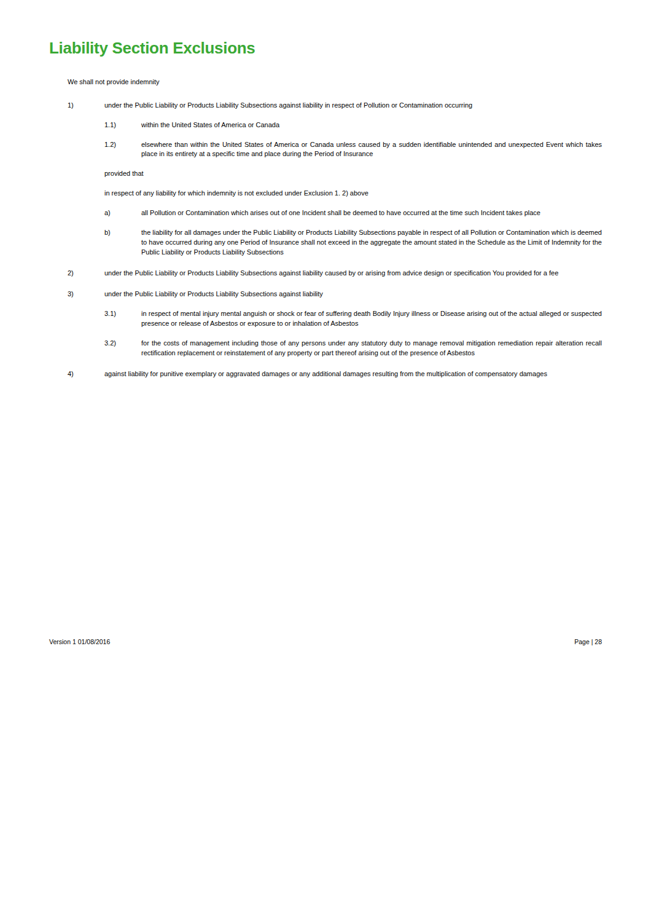Liability Section Exclusions
We shall not provide indemnity
1) under the Public Liability or Products Liability Subsections against liability in respect of Pollution or Contamination occurring
1.1) within the United States of America or Canada
1.2) elsewhere than within the United States of America or Canada unless caused by a sudden identifiable unintended and unexpected Event which takes place in its entirety at a specific time and place during the Period of Insurance
provided that
in respect of any liability for which indemnity is not excluded under Exclusion 1. 2) above
a) all Pollution or Contamination which arises out of one Incident shall be deemed to have occurred at the time such Incident takes place
b) the liability for all damages under the Public Liability or Products Liability Subsections payable in respect of all Pollution or Contamination which is deemed to have occurred during any one Period of Insurance shall not exceed in the aggregate the amount stated in the Schedule as the Limit of Indemnity for the Public Liability or Products Liability Subsections
2) under the Public Liability or Products Liability Subsections against liability caused by or arising from advice design or specification You provided for a fee
3) under the Public Liability or Products Liability Subsections against liability
3.1) in respect of mental injury mental anguish or shock or fear of suffering death Bodily Injury illness or Disease arising out of the actual alleged or suspected presence or release of Asbestos or exposure to or inhalation of Asbestos
3.2) for the costs of management including those of any persons under any statutory duty to manage removal mitigation remediation repair alteration recall rectification replacement or reinstatement of any property or part thereof arising out of the presence of Asbestos
4) against liability for punitive exemplary or aggravated damages or any additional damages resulting from the multiplication of compensatory damages
Version 1 01/08/2016
Page | 28